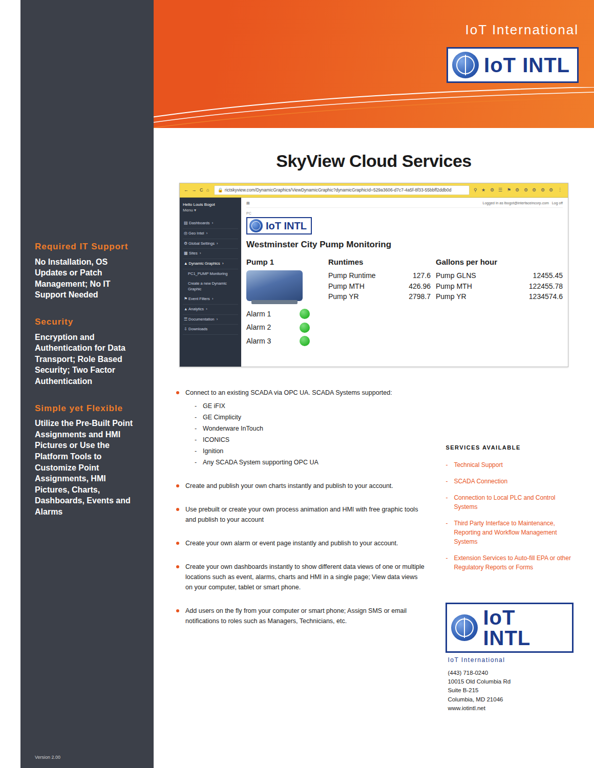Required IT Support
No Installation, OS Updates or Patch Management; No IT Support Needed
Security
Encryption and Authentication for Data Transport; Role Based Security; Two Factor Authentication
Simple yet Flexible
Utilize the Pre-Built Point Assignments and HMI Pictures or Use the Platform Tools to Customize Point Assignments, HMI Pictures, Charts, Dashboards, Events and Alarms
Version 2.00
IoT International
IoT INTL
SkyView Cloud Services
← → C ⌂ 🔒 rictskyview.com/DynamicGraphics/ViewDynamicGraphic?dynamicGraphicId=529a3606-d7c7-4a5f-8f33-55bbff2ddb0d ⚲ ★ ⚙ ☰ ⚑ ⚙ ⚙ ⚙ ⚙ ⚙ ⋮
Hello Louis Bogot
Menu ▾
▤ Dashboards ›
◎ Geo Intel ›
⚙ Global Settings ›
▦ Sites ›
▲ Dynamic Graphics ›
PC1_PUMP Monitoring
Create a new Dynamic Graphic
⚑ Event Filters ›
▲ Analytics ›
☰ Documentation ›
⇩ Downloads
▤ Logged in as lbogot@interfaceincorp.com Log off
PC
IoT INTL
Westminster City Pump Monitoring
Pump 1
Runtimes
Pump Runtime 127.6
Pump MTH 426.96
Pump YR 2798.7
Gallons per hour
Pump GLNS 12455.45
Pump MTH 122455.78
Pump YR 1234574.6
Alarm 1
Alarm 2
Alarm 3
Connect to an existing SCADA via OPC UA. SCADA Systems supported:
GE iFIX
GE Cimplicity
Wonderware InTouch
ICONICS
Ignition
Any SCADA System supporting OPC UA
Create and publish your own charts instantly and publish to your account.
Use prebuilt or create your own process animation and HMI with free graphic tools and publish to your account
Create your own alarm or event page instantly and publish to your account.
Create your own dashboards instantly to show different data views of one or multiple locations such as event, alarms, charts and HMI in a single page; View data views on your computer, tablet or smart phone.
Add users on the fly from your computer or smart phone; Assign SMS or email notifications to roles such as Managers, Technicians, etc.
SERVICES AVAILABLE
Technical Support
SCADA Connection
Connection to Local PLC and Control Systems
Third Party Interface to Maintenance, Reporting and Workflow Management Systems
Extension Services to Auto-fill EPA or other Regulatory Reports or Forms
IoT INTL
IoT International
(443) 718-0240
10015 Old Columbia Rd
Suite B-215
Columbia, MD 21046
www.iotintl.net